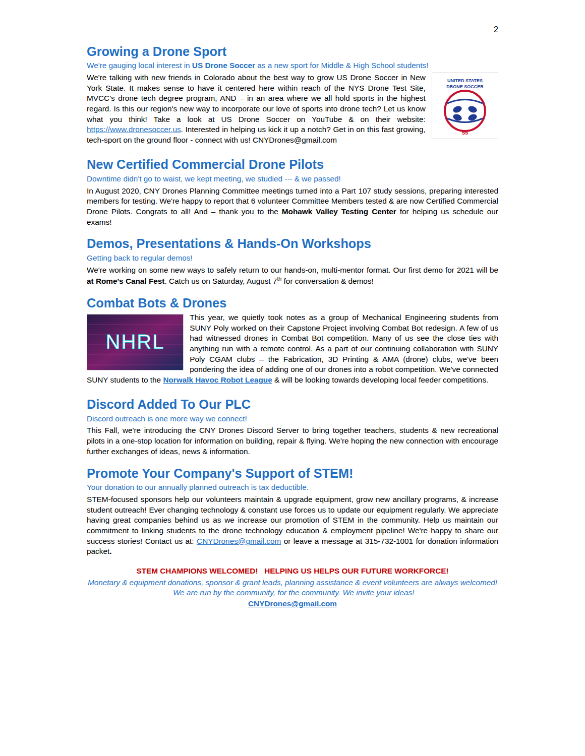2
Growing a Drone Sport
We're gauging local interest in US Drone Soccer as a new sport for Middle & High School students!
UNITED STATES DRONE SOCCER 55
We're talking with new friends in Colorado about the best way to grow US Drone Soccer in New York State. It makes sense to have it centered here within reach of the NYS Drone Test Site, MVCC's drone tech degree program, AND – in an area where we all hold sports in the highest regard. Is this our region's new way to incorporate our love of sports into drone tech? Let us know what you think! Take a look at US Drone Soccer on YouTube & on their website: https://www.dronesoccer.us. Interested in helping us kick it up a notch? Get in on this fast growing, tech-sport on the ground floor - connect with us! CNYDrones@gmail.com
New Certified Commercial Drone Pilots
Downtime didn't go to waist, we kept meeting, we studied --- & we passed!
In August 2020, CNY Drones Planning Committee meetings turned into a Part 107 study sessions, preparing interested members for testing. We're happy to report that 6 volunteer Committee Members tested & are now Certified Commercial Drone Pilots. Congrats to all! And – thank you to the Mohawk Valley Testing Center for helping us schedule our exams!
Demos, Presentations & Hands-On Workshops
Getting back to regular demos!
We're working on some new ways to safely return to our hands-on, multi-mentor format. Our first demo for 2021 will be at Rome's Canal Fest. Catch us on Saturday, August 7th for conversation & demos!
Combat Bots & Drones
NHRL NHRL
This year, we quietly took notes as a group of Mechanical Engineering students from SUNY Poly worked on their Capstone Project involving Combat Bot redesign. A few of us had witnessed drones in Combat Bot competition. Many of us see the close ties with anything run with a remote control. As a part of our continuing collaboration with SUNY Poly CGAM clubs – the Fabrication, 3D Printing & AMA (drone) clubs, we've been pondering the idea of adding one of our drones into a robot competition. We've connected SUNY students to the Norwalk Havoc Robot League & will be looking towards developing local feeder competitions.
Discord Added To Our PLC
Discord outreach is one more way we connect!
This Fall, we're introducing the CNY Drones Discord Server to bring together teachers, students & new recreational pilots in a one-stop location for information on building, repair & flying. We're hoping the new connection with encourage further exchanges of ideas, news & information.
Promote Your Company's Support of STEM!
Your donation to our annually planned outreach is tax deductible.
STEM-focused sponsors help our volunteers maintain & upgrade equipment, grow new ancillary programs, & increase student outreach! Ever changing technology & constant use forces us to update our equipment regularly. We appreciate having great companies behind us as we increase our promotion of STEM in the community. Help us maintain our commitment to linking students to the drone technology education & employment pipeline! We're happy to share our success stories! Contact us at: CNYDrones@gmail.com or leave a message at 315-732-1001 for donation information packet.
STEM CHAMPIONS WELCOMED! HELPING US HELPS OUR FUTURE WORKFORCE!
Monetary & equipment donations, sponsor & grant leads, planning assistance & event volunteers are always welcomed! We are run by the community, for the community. We invite your ideas!
CNYDrones@gmail.com